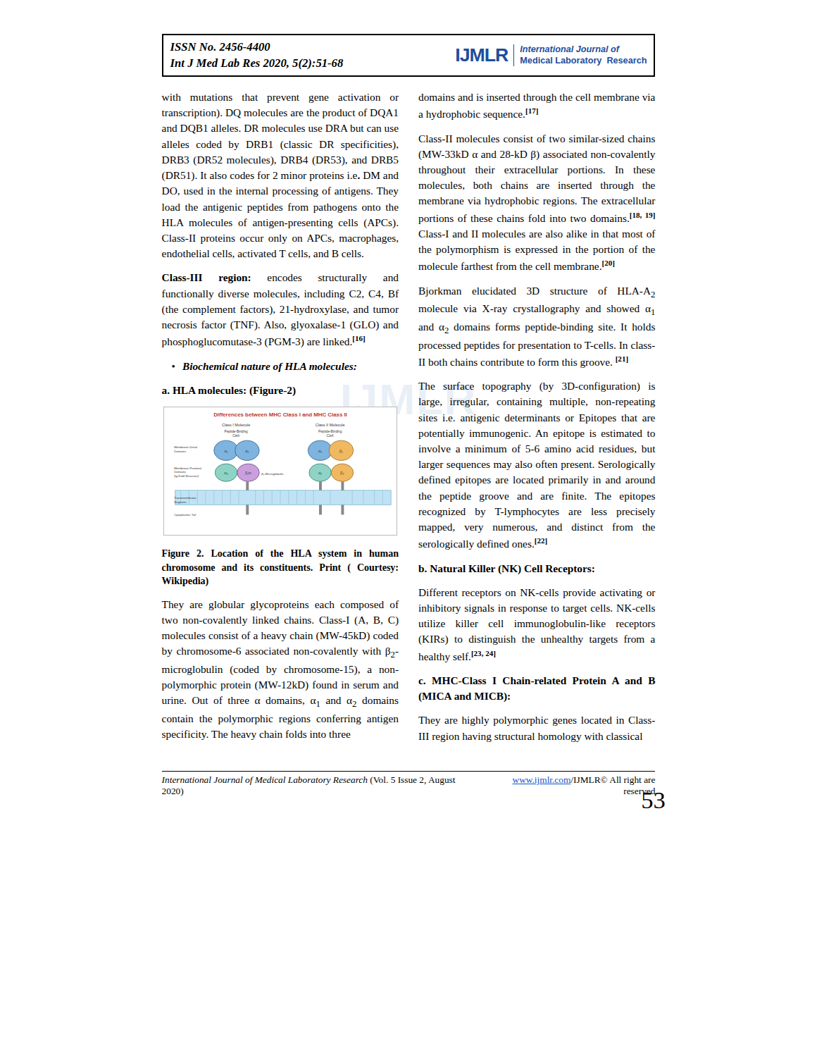ISSN No. 2456-4400
Int J Med Lab Res 2020, 5(2):51-68
IJMLR
International Journal of
Medical Laboratory Research
IJMLR
with mutations that prevent gene activation or transcription). DQ molecules are the product of DQA1 and DQB1 alleles. DR molecules use DRA but can use alleles coded by DRB1 (classic DR specificities), DRB3 (DR52 molecules), DRB4 (DR53), and DRB5 (DR51). It also codes for 2 minor proteins i.e. DM and DO, used in the internal processing of antigens. They load the antigenic peptides from pathogens onto the HLA molecules of antigen-presenting cells (APCs). Class-II proteins occur only on APCs, macrophages, endothelial cells, activated T cells, and B cells.
Class-III region: encodes structurally and functionally diverse molecules, including C2, C4, Bf (the complement factors), 21-hydroxylase, and tumor necrosis factor (TNF). Also, glyoxalase-1 (GLO) and phosphoglucomutase-3 (PGM-3) are linked.[16]
• Biochemical nature of HLA molecules:
a. HLA molecules: (Figure-2)
Differences between MHC Class I and MHC Class II Class I Molecule Class II Molecule Peptide-Binding Cleft Peptide-Binding Cleft α₁ α₂ α₃ β₂m α₁ β₁ α₂ β₂ Membrane-Distal Domains Membrane-Proximal Domains (Ig-Fold Structure) Transmembrane Segment Cytoplasmic Tail β₂-Microglobulin
Figure 2. Location of the HLA system in human chromosome and its constituents. Print ( Courtesy: Wikipedia)
They are globular glycoproteins each composed of two non-covalently linked chains. Class-I (A, B, C) molecules consist of a heavy chain (MW-45kD) coded by chromosome-6 associated non-covalently with β2-microglobulin (coded by chromosome-15), a non-polymorphic protein (MW-12kD) found in serum and urine. Out of three α domains, α1 and α2 domains contain the polymorphic regions conferring antigen specificity. The heavy chain folds into three
domains and is inserted through the cell membrane via a hydrophobic sequence.[17]
Class-II molecules consist of two similar-sized chains (MW-33kD α and 28-kD β) associated non-covalently throughout their extracellular portions. In these molecules, both chains are inserted through the membrane via hydrophobic regions. The extracellular portions of these chains fold into two domains.[18, 19] Class-I and II molecules are also alike in that most of the polymorphism is expressed in the portion of the molecule farthest from the cell membrane.[20]
Bjorkman elucidated 3D structure of HLA-A2 molecule via X-ray crystallography and showed α1 and α2 domains forms peptide-binding site. It holds processed peptides for presentation to T-cells. In class-II both chains contribute to form this groove. [21]
The surface topography (by 3D-configuration) is large, irregular, containing multiple, non-repeating sites i.e. antigenic determinants or Epitopes that are potentially immunogenic. An epitope is estimated to involve a minimum of 5-6 amino acid residues, but larger sequences may also often present. Serologically defined epitopes are located primarily in and around the peptide groove and are finite. The epitopes recognized by T-lymphocytes are less precisely mapped, very numerous, and distinct from the serologically defined ones.[22]
b. Natural Killer (NK) Cell Receptors:
Different receptors on NK-cells provide activating or inhibitory signals in response to target cells. NK-cells utilize killer cell immunoglobulin-like receptors (KIRs) to distinguish the unhealthy targets from a healthy self.[23, 24]
c. MHC-Class I Chain-related Protein A and B (MICA and MICB):
They are highly polymorphic genes located in Class-III region having structural homology with classical
International Journal of Medical Laboratory Research (Vol. 5 Issue 2, August 2020)
www.ijmlr.com/IJMLR© All right are reserved
53